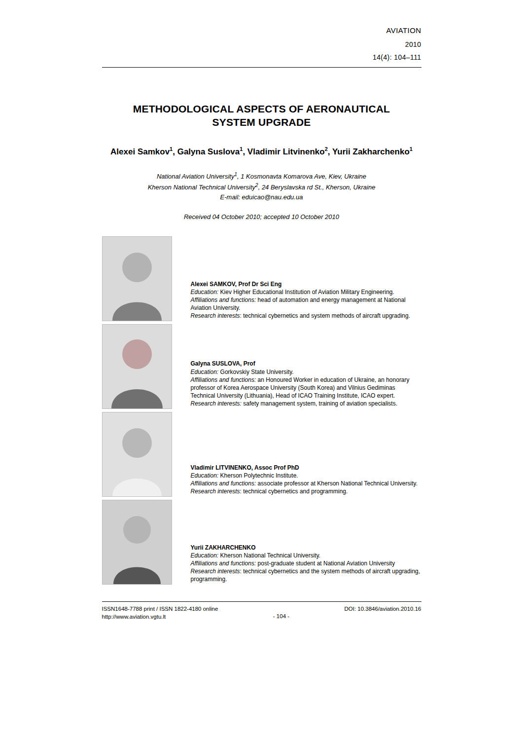AVIATION
2010
14(4): 104–111
METHODOLOGICAL ASPECTS OF AERONAUTICAL
SYSTEM UPGRADE
Alexei Samkov1, Galyna Suslova1, Vladimir Litvinenko2, Yurii Zakharchenko1
National Aviation University1, 1 Kosmonavta Komarova Ave, Kiev, Ukraine
Kherson National Technical University2, 24 Beryslavska rd St., Kherson, Ukraine
E-mail: eduicao@nau.edu.ua
Received 04 October 2010; accepted 10 October 2010
Alexei SAMKOV, Prof Dr Sci Eng
Education: Kiev Higher Educational Institution of Aviation Military Engineering.
Affiliations and functions: head of automation and energy management at National Aviation University.
Research interests: technical cybernetics and system methods of aircraft upgrading.
Galyna SUSLOVA, Prof
Education: Gorkovskiy State University.
Affiliations and functions: an Honoured Worker in education of Ukraine, an honorary professor of Korea Aerospace University (South Korea) and Vilnius Gediminas Technical University (Lithuania), Head of ICAO Training Institute, ICAO expert.
Research interests: safety management system, training of aviation specialists.
Vladimir LITVINENKO, Assoc Prof PhD
Education: Kherson Polytechnic Institute.
Affiliations and functions: associate professor at Kherson National Technical University.
Research interests: technical cybernetics and programming.
Yurii ZAKHARCHENKO
Education: Kherson National Technical University.
Affiliations and functions: post-graduate student at National Aviation University
Research interests: technical cybernetics and the system methods of aircraft upgrading, programming.
ISSN1648-7788 print / ISSN 1822-4180 online
http://www.aviation.vgtu.lt
- 104 -
DOI: 10.3846/aviation.2010.16